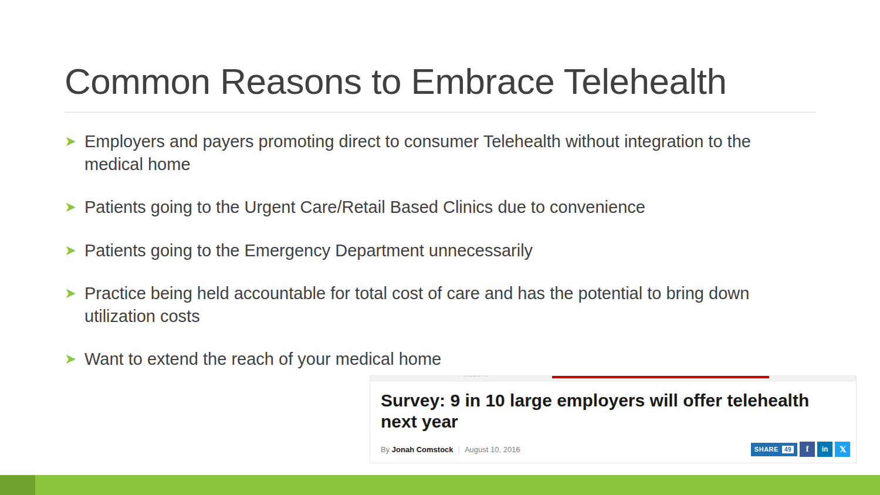Common Reasons to Embrace Telehealth
Employers and payers promoting direct to consumer Telehealth without integration to the medical home
Patients going to the Urgent Care/Retail Based Clinics due to convenience
Patients going to the Emergency Department unnecessarily
Practice being held accountable for total cost of care and has the potential to bring down utilization costs
Want to extend the reach of your medical home
FOLLOW
Survey: 9 in 10 large employers will offer telehealth next year
By Jonah Comstock|August 10, 2016
SHARE 49 f in 𝕏